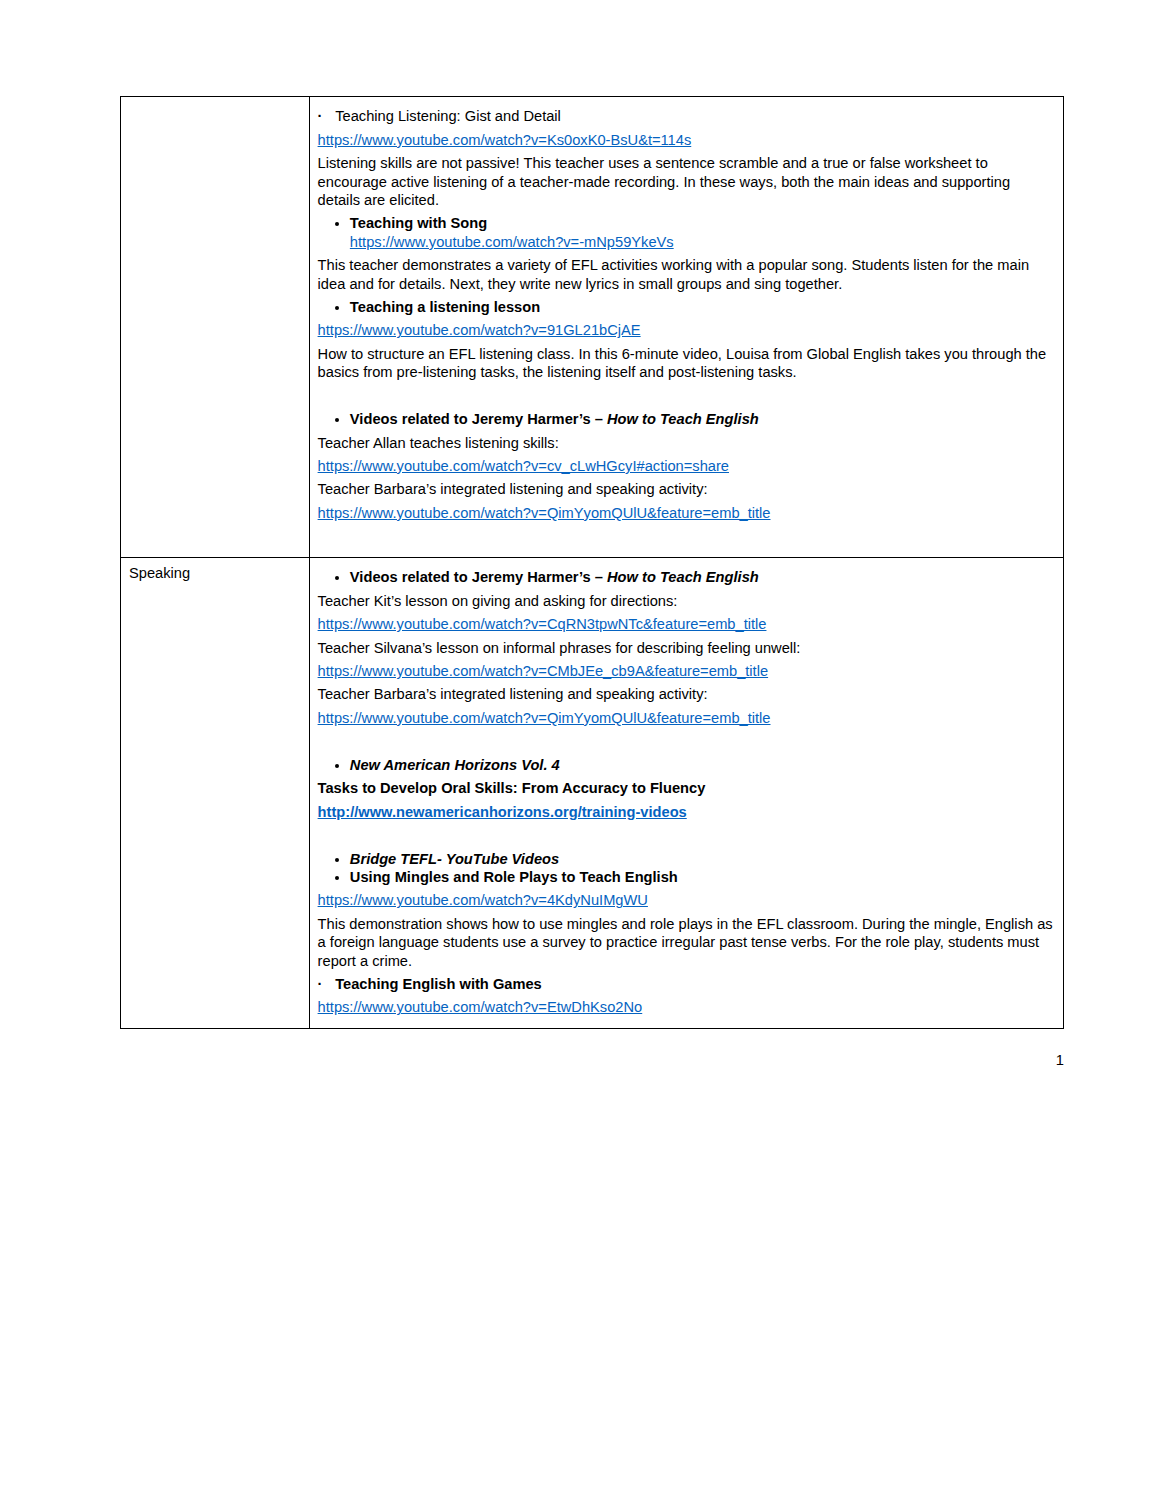| | Teaching Listening: Gist and Detail https://www.youtube.com/watch?v=Ks0oxK0-BsU&t=114s Listening skills are not passive! This teacher uses a sentence scramble and a true or false worksheet to encourage active listening of a teacher-made recording. In these ways, both the main ideas and supporting details are elicited. Teaching with Song https://www.youtube.com/watch?v=-mNp59YkeVs This teacher demonstrates a variety of EFL activities working with a popular song. Students listen for the main idea and for details. Next, they write new lyrics in small groups and sing together. Teaching a listening lesson https://www.youtube.com/watch?v=91GL21bCjAE How to structure an EFL listening class. In this 6-minute video, Louisa from Global English takes you through the basics from pre-listening tasks, the listening itself and post-listening tasks. Videos related to Jeremy Harmer’s – How to Teach English Teacher Allan teaches listening skills: https://www.youtube.com/watch?v=cv_cLwHGcyI#action=share Teacher Barbara’s integrated listening and speaking activity: https://www.youtube.com/watch?v=QimYyomQUlU&feature=emb_title |
| Speaking | Videos related to Jeremy Harmer’s – How to Teach English Teacher Kit’s lesson on giving and asking for directions: https://www.youtube.com/watch?v=CqRN3tpwNTc&feature=emb_title Teacher Silvana’s lesson on informal phrases for describing feeling unwell: https://www.youtube.com/watch?v=CMbJEe_cb9A&feature=emb_title Teacher Barbara’s integrated listening and speaking activity: https://www.youtube.com/watch?v=QimYyomQUlU&feature=emb_title New American Horizons Vol. 4 Tasks to Develop Oral Skills: From Accuracy to Fluency http://www.newamericanhorizons.org/training-videos Bridge TEFL- YouTube Videos Using Mingles and Role Plays to Teach English https://www.youtube.com/watch?v=4KdyNuIMgWU This demonstration shows how to use mingles and role plays in the EFL classroom. During the mingle, English as a foreign language students use a survey to practice irregular past tense verbs. For the role play, students must report a crime. Teaching English with Games https://www.youtube.com/watch?v=EtwDhKso2No |
1